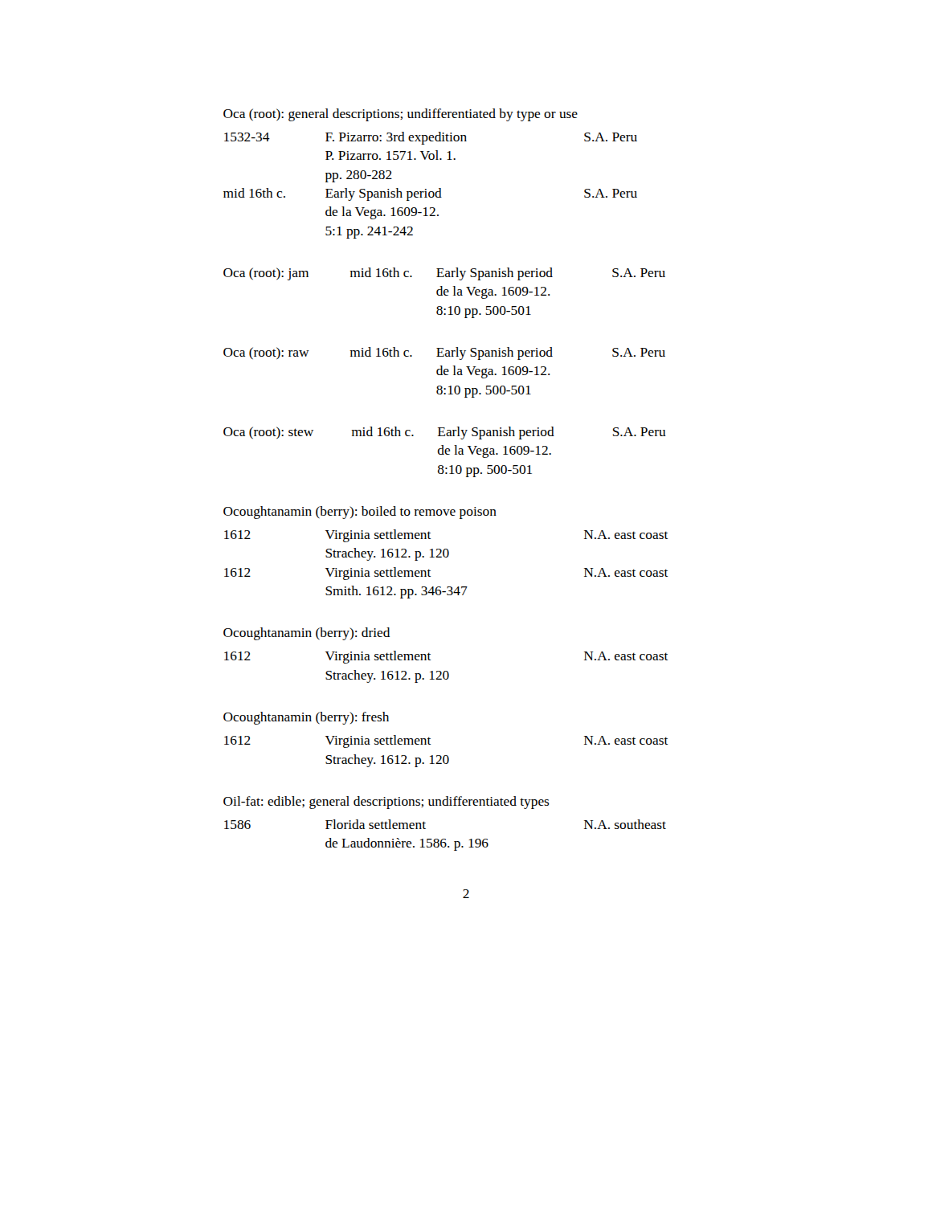Oca (root): general descriptions; undifferentiated by type or use
| 1532-34 | F. Pizarro: 3rd expedition P. Pizarro. 1571. Vol. 1. pp. 280-282 | S.A. Peru |
| mid 16th c. | Early Spanish period de la Vega. 1609-12. 5:1 pp. 241-242 | S.A. Peru |
| Oca (root): jam | mid 16th c. | Early Spanish period de la Vega. 1609-12. 8:10 pp. 500-501 | S.A. Peru |
| Oca (root): raw | mid 16th c. | Early Spanish period de la Vega. 1609-12. 8:10 pp. 500-501 | S.A. Peru |
| Oca (root): stew | mid 16th c. | Early Spanish period de la Vega. 1609-12. 8:10 pp. 500-501 | S.A. Peru |
Ocoughtanamin (berry): boiled to remove poison
| 1612 | Virginia settlement Strachey. 1612. p. 120 | N.A. east coast |
| 1612 | Virginia settlement Smith. 1612. pp. 346-347 | N.A. east coast |
Ocoughtanamin (berry): dried
| 1612 | Virginia settlement Strachey. 1612. p. 120 | N.A. east coast |
Ocoughtanamin (berry): fresh
| 1612 | Virginia settlement Strachey. 1612. p. 120 | N.A. east coast |
Oil-fat: edible; general descriptions; undifferentiated types
| 1586 | Florida settlement de Laudonnière. 1586. p. 196 | N.A. southeast |
2